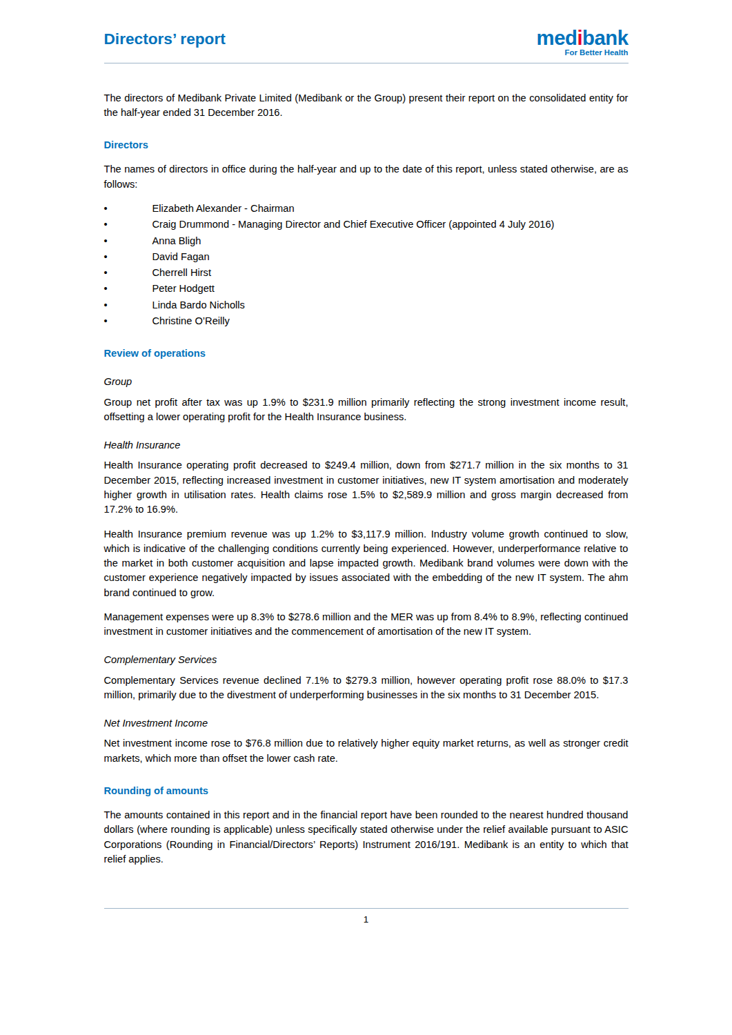Directors’ report
medibank
For Better Health
The directors of Medibank Private Limited (Medibank or the Group) present their report on the consolidated entity for the half-year ended 31 December 2016.
Directors
The names of directors in office during the half-year and up to the date of this report, unless stated otherwise, are as follows:
Elizabeth Alexander - Chairman
Craig Drummond - Managing Director and Chief Executive Officer (appointed 4 July 2016)
Anna Bligh
David Fagan
Cherrell Hirst
Peter Hodgett
Linda Bardo Nicholls
Christine O’Reilly
Review of operations
Group
Group net profit after tax was up 1.9% to $231.9 million primarily reflecting the strong investment income result, offsetting a lower operating profit for the Health Insurance business.
Health Insurance
Health Insurance operating profit decreased to $249.4 million, down from $271.7 million in the six months to 31 December 2015, reflecting increased investment in customer initiatives, new IT system amortisation and moderately higher growth in utilisation rates. Health claims rose 1.5% to $2,589.9 million and gross margin decreased from 17.2% to 16.9%.
Health Insurance premium revenue was up 1.2% to $3,117.9 million. Industry volume growth continued to slow, which is indicative of the challenging conditions currently being experienced. However, underperformance relative to the market in both customer acquisition and lapse impacted growth. Medibank brand volumes were down with the customer experience negatively impacted by issues associated with the embedding of the new IT system. The ahm brand continued to grow.
Management expenses were up 8.3% to $278.6 million and the MER was up from 8.4% to 8.9%, reflecting continued investment in customer initiatives and the commencement of amortisation of the new IT system.
Complementary Services
Complementary Services revenue declined 7.1% to $279.3 million, however operating profit rose 88.0% to $17.3 million, primarily due to the divestment of underperforming businesses in the six months to 31 December 2015.
Net Investment Income
Net investment income rose to $76.8 million due to relatively higher equity market returns, as well as stronger credit markets, which more than offset the lower cash rate.
Rounding of amounts
The amounts contained in this report and in the financial report have been rounded to the nearest hundred thousand dollars (where rounding is applicable) unless specifically stated otherwise under the relief available pursuant to ASIC Corporations (Rounding in Financial/Directors’ Reports) Instrument 2016/191. Medibank is an entity to which that relief applies.
1